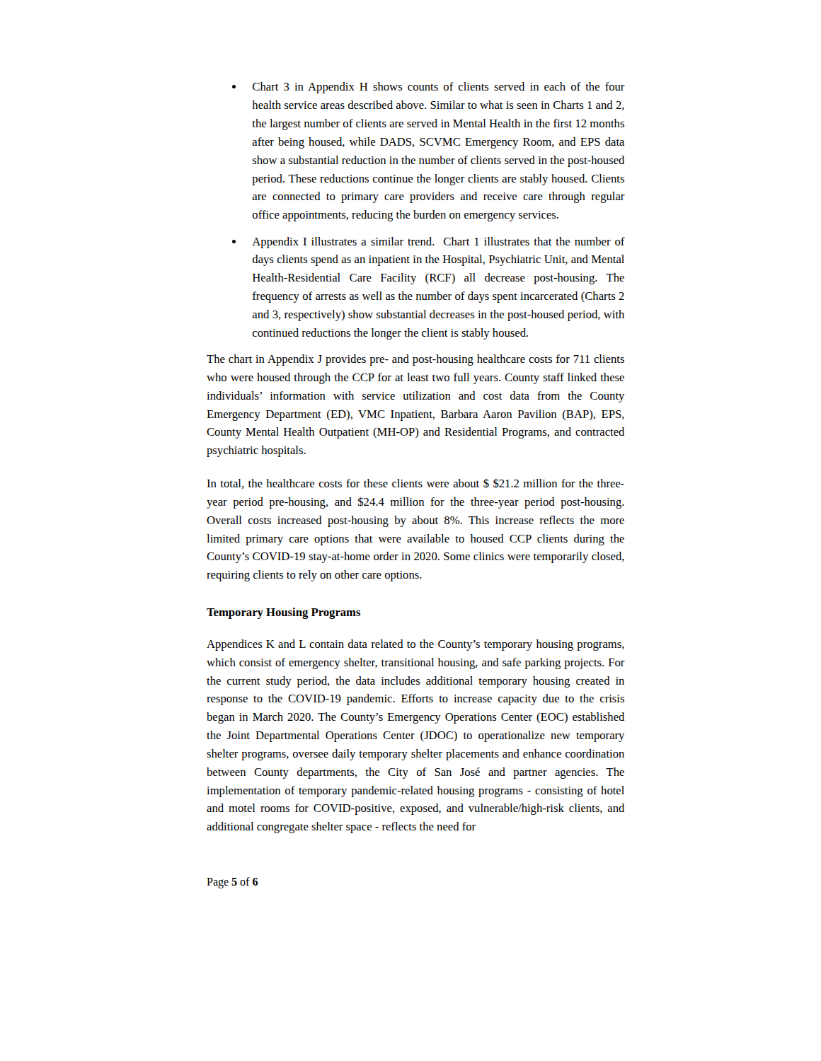Chart 3 in Appendix H shows counts of clients served in each of the four health service areas described above. Similar to what is seen in Charts 1 and 2, the largest number of clients are served in Mental Health in the first 12 months after being housed, while DADS, SCVMC Emergency Room, and EPS data show a substantial reduction in the number of clients served in the post-housed period. These reductions continue the longer clients are stably housed. Clients are connected to primary care providers and receive care through regular office appointments, reducing the burden on emergency services.
Appendix I illustrates a similar trend. Chart 1 illustrates that the number of days clients spend as an inpatient in the Hospital, Psychiatric Unit, and Mental Health-Residential Care Facility (RCF) all decrease post-housing. The frequency of arrests as well as the number of days spent incarcerated (Charts 2 and 3, respectively) show substantial decreases in the post-housed period, with continued reductions the longer the client is stably housed.
The chart in Appendix J provides pre- and post-housing healthcare costs for 711 clients who were housed through the CCP for at least two full years. County staff linked these individuals’ information with service utilization and cost data from the County Emergency Department (ED), VMC Inpatient, Barbara Aaron Pavilion (BAP), EPS, County Mental Health Outpatient (MH-OP) and Residential Programs, and contracted psychiatric hospitals.
In total, the healthcare costs for these clients were about $ $21.2 million for the three-year period pre-housing, and $24.4 million for the three-year period post-housing. Overall costs increased post-housing by about 8%. This increase reflects the more limited primary care options that were available to housed CCP clients during the County’s COVID-19 stay-at-home order in 2020. Some clinics were temporarily closed, requiring clients to rely on other care options.
Temporary Housing Programs
Appendices K and L contain data related to the County’s temporary housing programs, which consist of emergency shelter, transitional housing, and safe parking projects. For the current study period, the data includes additional temporary housing created in response to the COVID-19 pandemic. Efforts to increase capacity due to the crisis began in March 2020. The County’s Emergency Operations Center (EOC) established the Joint Departmental Operations Center (JDOC) to operationalize new temporary shelter programs, oversee daily temporary shelter placements and enhance coordination between County departments, the City of San José and partner agencies. The implementation of temporary pandemic-related housing programs - consisting of hotel and motel rooms for COVID-positive, exposed, and vulnerable/high-risk clients, and additional congregate shelter space - reflects the need for
Page 5 of 6